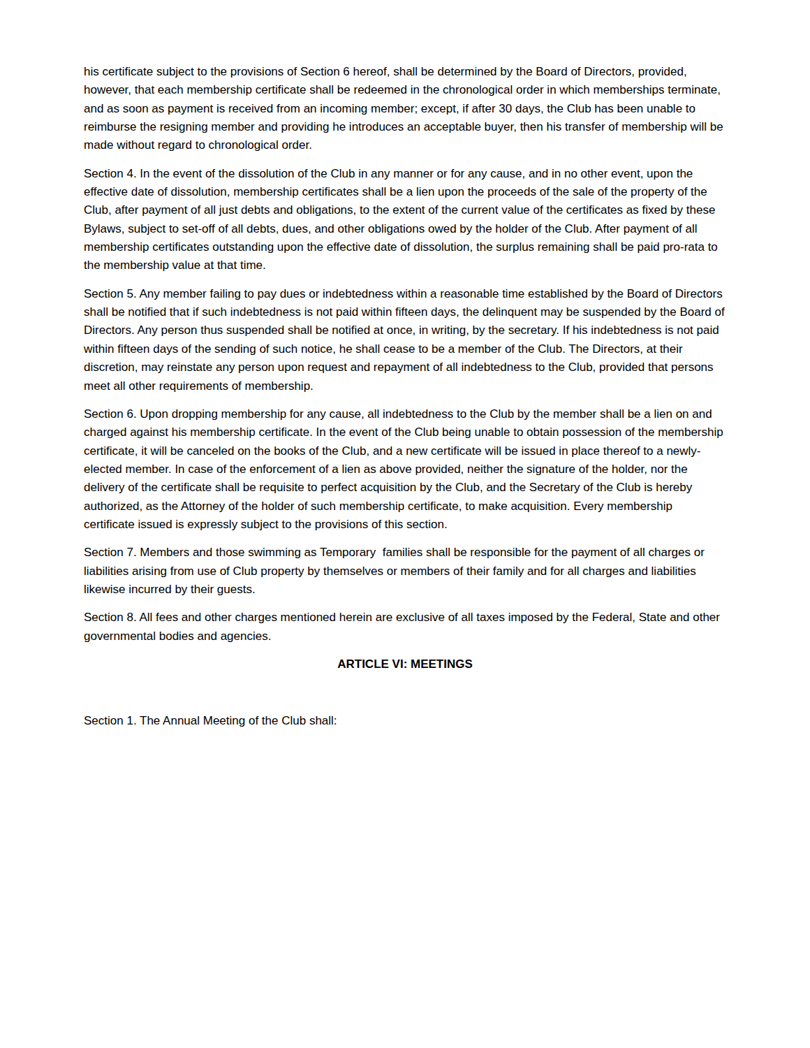his certificate subject to the provisions of Section 6 hereof, shall be determined by the Board of Directors, provided, however, that each membership certificate shall be redeemed in the chronological order in which memberships terminate, and as soon as payment is received from an incoming member; except, if after 30 days, the Club has been unable to reimburse the resigning member and providing he introduces an acceptable buyer, then his transfer of membership will be made without regard to chronological order.
Section 4. In the event of the dissolution of the Club in any manner or for any cause, and in no other event, upon the effective date of dissolution, membership certificates shall be a lien upon the proceeds of the sale of the property of the Club, after payment of all just debts and obligations, to the extent of the current value of the certificates as fixed by these Bylaws, subject to set-off of all debts, dues, and other obligations owed by the holder of the Club. After payment of all membership certificates outstanding upon the effective date of dissolution, the surplus remaining shall be paid pro-rata to the membership value at that time.
Section 5. Any member failing to pay dues or indebtedness within a reasonable time established by the Board of Directors shall be notified that if such indebtedness is not paid within fifteen days, the delinquent may be suspended by the Board of Directors. Any person thus suspended shall be notified at once, in writing, by the secretary. If his indebtedness is not paid within fifteen days of the sending of such notice, he shall cease to be a member of the Club. The Directors, at their discretion, may reinstate any person upon request and repayment of all indebtedness to the Club, provided that persons meet all other requirements of membership.
Section 6. Upon dropping membership for any cause, all indebtedness to the Club by the member shall be a lien on and charged against his membership certificate. In the event of the Club being unable to obtain possession of the membership certificate, it will be canceled on the books of the Club, and a new certificate will be issued in place thereof to a newly-elected member. In case of the enforcement of a lien as above provided, neither the signature of the holder, nor the delivery of the certificate shall be requisite to perfect acquisition by the Club, and the Secretary of the Club is hereby authorized, as the Attorney of the holder of such membership certificate, to make acquisition. Every membership certificate issued is expressly subject to the provisions of this section.
Section 7. Members and those swimming as Temporary families shall be responsible for the payment of all charges or liabilities arising from use of Club property by themselves or members of their family and for all charges and liabilities likewise incurred by their guests.
Section 8. All fees and other charges mentioned herein are exclusive of all taxes imposed by the Federal, State and other governmental bodies and agencies.
ARTICLE VI: MEETINGS
Section 1. The Annual Meeting of the Club shall: